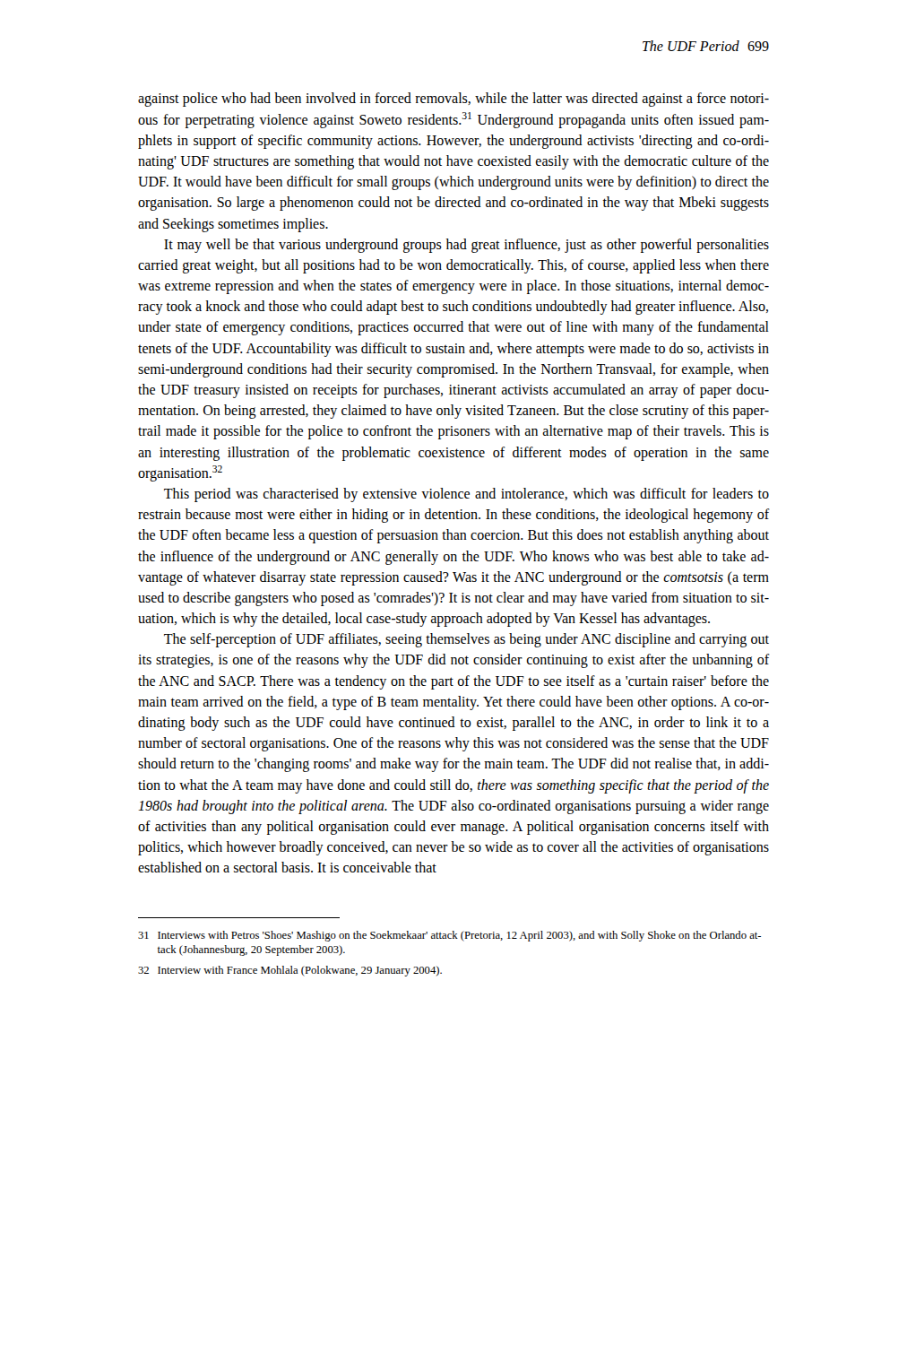The UDF Period 699
against police who had been involved in forced removals, while the latter was directed against a force notorious for perpetrating violence against Soweto residents.31 Underground propaganda units often issued pamphlets in support of specific community actions. However, the underground activists 'directing and co-ordinating' UDF structures are something that would not have coexisted easily with the democratic culture of the UDF. It would have been difficult for small groups (which underground units were by definition) to direct the organisation. So large a phenomenon could not be directed and co-ordinated in the way that Mbeki suggests and Seekings sometimes implies.
It may well be that various underground groups had great influence, just as other powerful personalities carried great weight, but all positions had to be won democratically. This, of course, applied less when there was extreme repression and when the states of emergency were in place. In those situations, internal democracy took a knock and those who could adapt best to such conditions undoubtedly had greater influence. Also, under state of emergency conditions, practices occurred that were out of line with many of the fundamental tenets of the UDF. Accountability was difficult to sustain and, where attempts were made to do so, activists in semi-underground conditions had their security compromised. In the Northern Transvaal, for example, when the UDF treasury insisted on receipts for purchases, itinerant activists accumulated an array of paper documentation. On being arrested, they claimed to have only visited Tzaneen. But the close scrutiny of this paper-trail made it possible for the police to confront the prisoners with an alternative map of their travels. This is an interesting illustration of the problematic coexistence of different modes of operation in the same organisation.32
This period was characterised by extensive violence and intolerance, which was difficult for leaders to restrain because most were either in hiding or in detention. In these conditions, the ideological hegemony of the UDF often became less a question of persuasion than coercion. But this does not establish anything about the influence of the underground or ANC generally on the UDF. Who knows who was best able to take advantage of whatever disarray state repression caused? Was it the ANC underground or the comtsotsis (a term used to describe gangsters who posed as 'comrades')? It is not clear and may have varied from situation to situation, which is why the detailed, local case-study approach adopted by Van Kessel has advantages.
The self-perception of UDF affiliates, seeing themselves as being under ANC discipline and carrying out its strategies, is one of the reasons why the UDF did not consider continuing to exist after the unbanning of the ANC and SACP. There was a tendency on the part of the UDF to see itself as a 'curtain raiser' before the main team arrived on the field, a type of B team mentality. Yet there could have been other options. A co-ordinating body such as the UDF could have continued to exist, parallel to the ANC, in order to link it to a number of sectoral organisations. One of the reasons why this was not considered was the sense that the UDF should return to the 'changing rooms' and make way for the main team. The UDF did not realise that, in addition to what the A team may have done and could still do, there was something specific that the period of the 1980s had brought into the political arena. The UDF also co-ordinated organisations pursuing a wider range of activities than any political organisation could ever manage. A political organisation concerns itself with politics, which however broadly conceived, can never be so wide as to cover all the activities of organisations established on a sectoral basis. It is conceivable that
31 Interviews with Petros 'Shoes' Mashigo on the Soekmekaar' attack (Pretoria, 12 April 2003), and with Solly Shoke on the Orlando attack (Johannesburg, 20 September 2003).
32 Interview with France Mohlala (Polokwane, 29 January 2004).